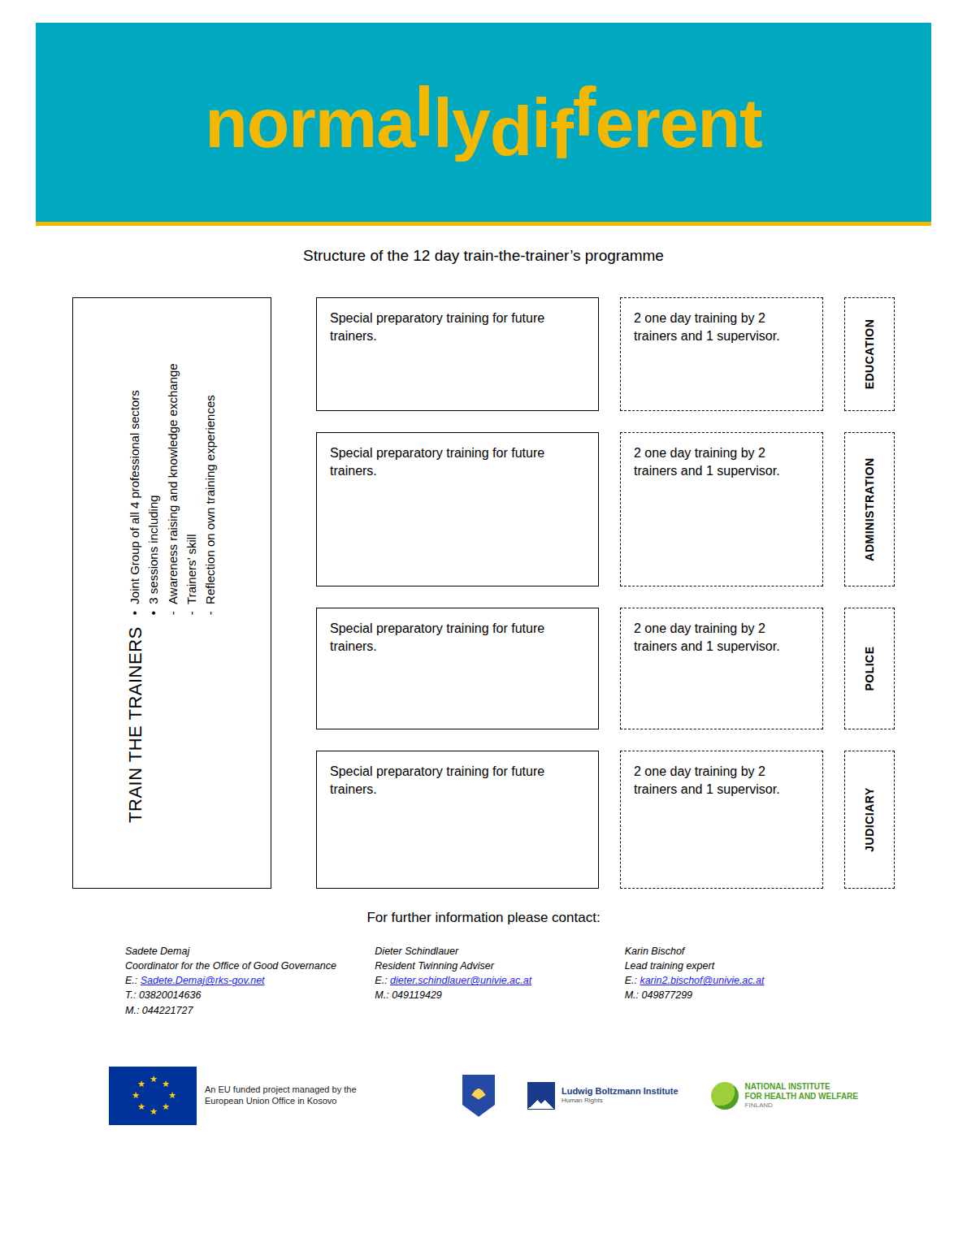normallydifferent
Structure of the 12 day train-the-trainer’s programme
TRAIN THE TRAINERS
Joint Group of all 4 professional sectors
3 sessions including
Awareness raising and knowledge exchange
Trainers’ skill
Reflection on own training experiences
Special preparatory training for future trainers.
2 one day training by 2 trainers and 1 supervisor.
EDUCATION
Special preparatory training for future trainers.
2 one day training by 2 trainers and 1 supervisor.
ADMINISTRATION
Special preparatory training for future trainers.
2 one day training by 2 trainers and 1 supervisor.
POLICE
Special preparatory training for future trainers.
2 one day training by 2 trainers and 1 supervisor.
JUDICIARY
For further information please contact:
Sadete Demaj
Coordinator for the Office of Good Governance
E.: Sadete.Demaj@rks-gov.net
T.: 03820014636
M.: 044221727
Dieter Schindlauer
Resident Twinning Adviser
E.: dieter.schindlauer@univie.ac.at
M.: 049119429
Karin Bischof
Lead training expert
E.: karin2.bischof@univie.ac.at
M.: 049877299
★ ★ ★ ★ ★ ★ ★ ★
An EU funded project managed by the
European Union Office in Kosovo
Ludwig Boltzmann InstituteHuman Rights
NATIONAL INSTITUTE
FOR HEALTH AND WELFAREFINLAND